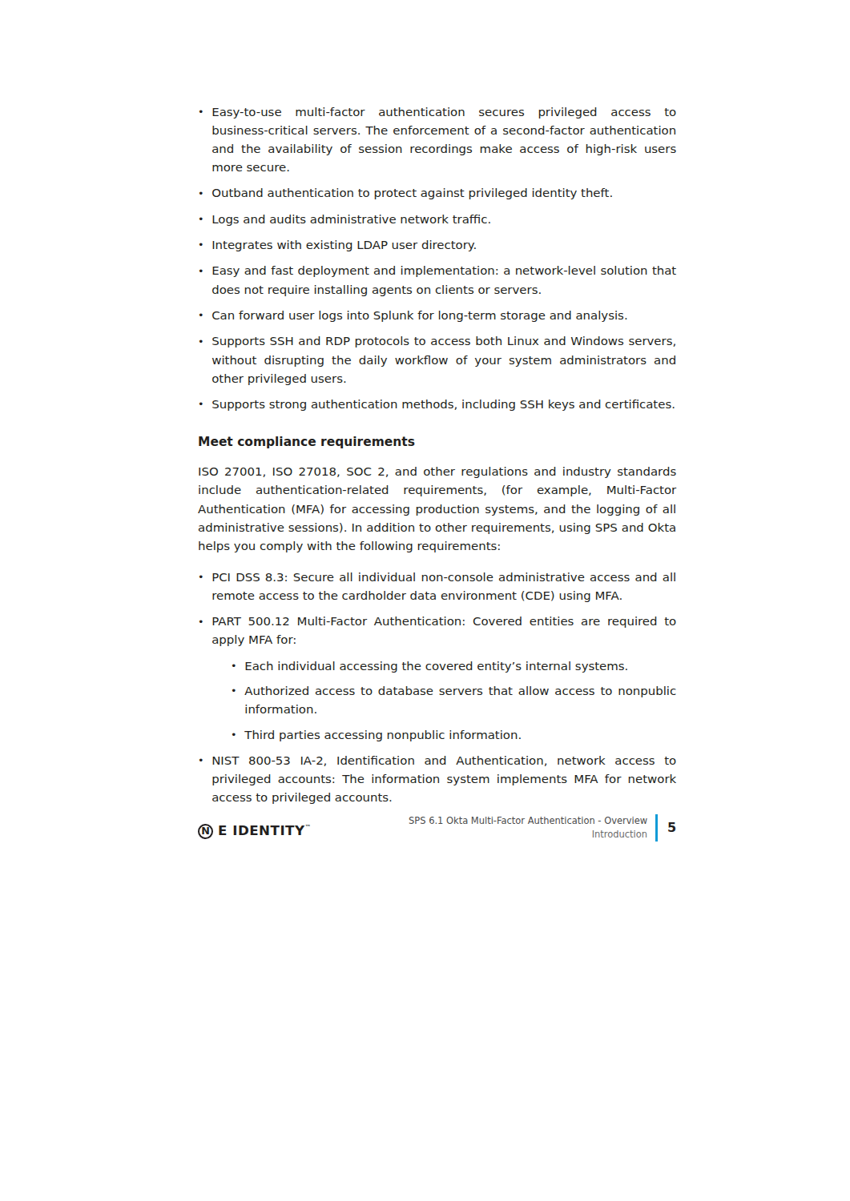Easy-to-use multi-factor authentication secures privileged access to business-critical servers. The enforcement of a second-factor authentication and the availability of session recordings make access of high-risk users more secure.
Outband authentication to protect against privileged identity theft.
Logs and audits administrative network traffic.
Integrates with existing LDAP user directory.
Easy and fast deployment and implementation: a network-level solution that does not require installing agents on clients or servers.
Can forward user logs into Splunk for long-term storage and analysis.
Supports SSH and RDP protocols to access both Linux and Windows servers, without disrupting the daily workflow of your system administrators and other privileged users.
Supports strong authentication methods, including SSH keys and certificates.
Meet compliance requirements
ISO 27001, ISO 27018, SOC 2, and other regulations and industry standards include authentication-related requirements, (for example, Multi-Factor Authentication (MFA) for accessing production systems, and the logging of all administrative sessions). In addition to other requirements, using SPS and Okta helps you comply with the following requirements:
PCI DSS 8.3: Secure all individual non-console administrative access and all remote access to the cardholder data environment (CDE) using MFA.
PART 500.12 Multi-Factor Authentication: Covered entities are required to apply MFA for:
Each individual accessing the covered entity’s internal systems.
Authorized access to database servers that allow access to nonpublic information.
Third parties accessing nonpublic information.
NIST 800-53 IA-2, Identification and Authentication, network access to privileged accounts: The information system implements MFA for network access to privileged accounts.
N E IDENTITY™
SPS 6.1 Okta Multi-Factor Authentication - Overview
Introduction
5